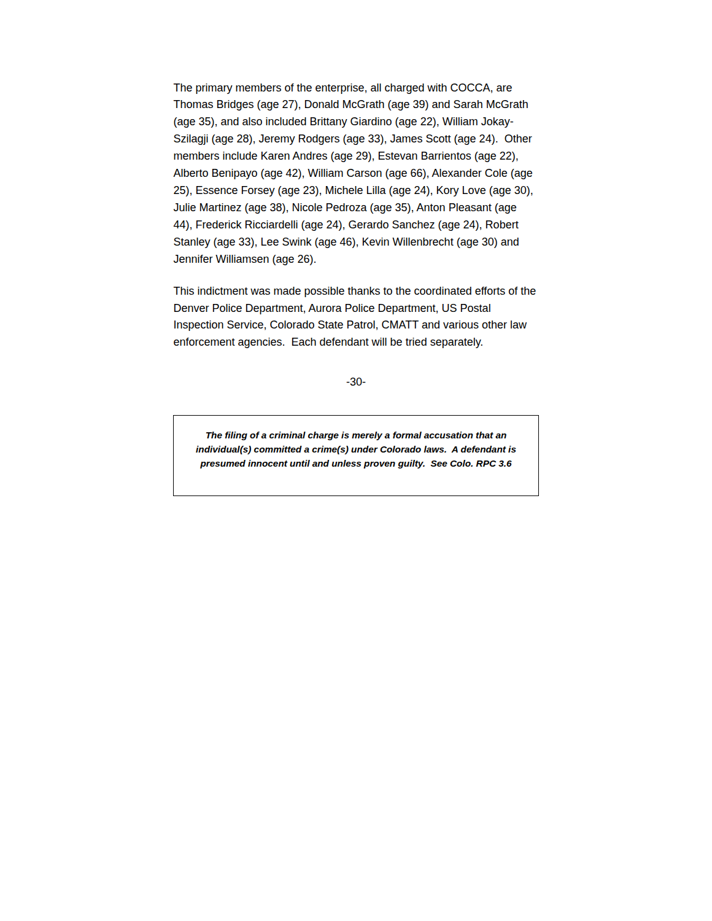The primary members of the enterprise, all charged with COCCA, are Thomas Bridges (age 27), Donald McGrath (age 39) and Sarah McGrath (age 35), and also included Brittany Giardino (age 22), William Jokay-Szilagji (age 28), Jeremy Rodgers (age 33), James Scott (age 24). Other members include Karen Andres (age 29), Estevan Barrientos (age 22), Alberto Benipayo (age 42), William Carson (age 66), Alexander Cole (age 25), Essence Forsey (age 23), Michele Lilla (age 24), Kory Love (age 30), Julie Martinez (age 38), Nicole Pedroza (age 35), Anton Pleasant (age 44), Frederick Ricciardelli (age 24), Gerardo Sanchez (age 24), Robert Stanley (age 33), Lee Swink (age 46), Kevin Willenbrecht (age 30) and Jennifer Williamsen (age 26).
This indictment was made possible thanks to the coordinated efforts of the Denver Police Department, Aurora Police Department, US Postal Inspection Service, Colorado State Patrol, CMATT and various other law enforcement agencies. Each defendant will be tried separately.
-30-
The filing of a criminal charge is merely a formal accusation that an individual(s) committed a crime(s) under Colorado laws. A defendant is presumed innocent until and unless proven guilty. See Colo. RPC 3.6